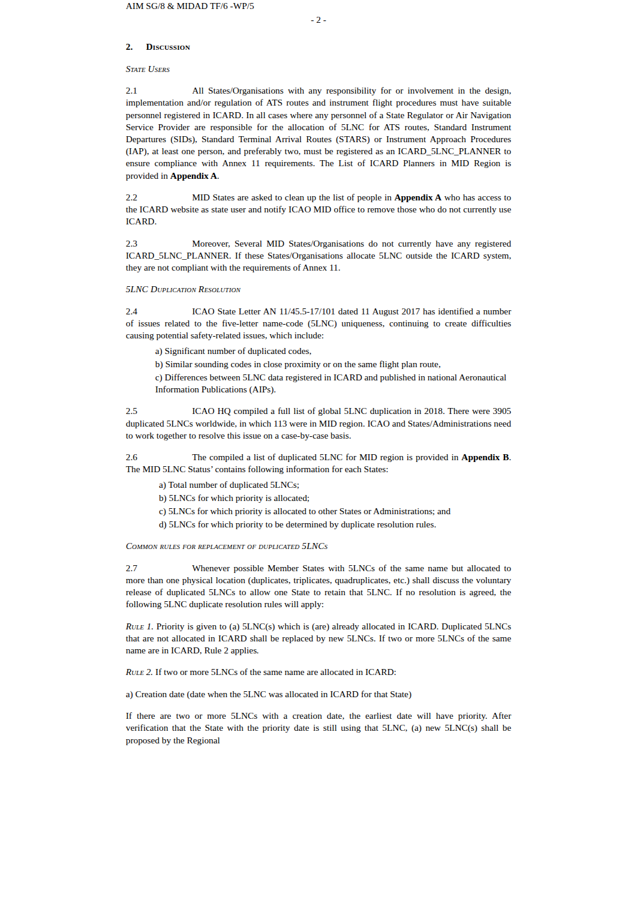AIM SG/8 & MIDAD TF/6 -WP/5
- 2 -
2. Discussion
State Users
2.1 All States/Organisations with any responsibility for or involvement in the design, implementation and/or regulation of ATS routes and instrument flight procedures must have suitable personnel registered in ICARD. In all cases where any personnel of a State Regulator or Air Navigation Service Provider are responsible for the allocation of 5LNC for ATS routes, Standard Instrument Departures (SIDs), Standard Terminal Arrival Routes (STARS) or Instrument Approach Procedures (IAP), at least one person, and preferably two, must be registered as an ICARD_5LNC_PLANNER to ensure compliance with Annex 11 requirements. The List of ICARD Planners in MID Region is provided in Appendix A.
2.2 MID States are asked to clean up the list of people in Appendix A who has access to the ICARD website as state user and notify ICAO MID office to remove those who do not currently use ICARD.
2.3 Moreover, Several MID States/Organisations do not currently have any registered ICARD_5LNC_PLANNER. If these States/Organisations allocate 5LNC outside the ICARD system, they are not compliant with the requirements of Annex 11.
5LNC Duplication Resolution
2.4 ICAO State Letter AN 11/45.5-17/101 dated 11 August 2017 has identified a number of issues related to the five-letter name-code (5LNC) uniqueness, continuing to create difficulties causing potential safety-related issues, which include:
a) Significant number of duplicated codes,
b) Similar sounding codes in close proximity or on the same flight plan route,
c) Differences between 5LNC data registered in ICARD and published in national Aeronautical
Information Publications (AIPs).
2.5 ICAO HQ compiled a full list of global 5LNC duplication in 2018. There were 3905 duplicated 5LNCs worldwide, in which 113 were in MID region. ICAO and States/Administrations need to work together to resolve this issue on a case-by-case basis.
2.6 The compiled a list of duplicated 5LNC for MID region is provided in Appendix B. The MID 5LNC Status’ contains following information for each States:
a) Total number of duplicated 5LNCs;
b) 5LNCs for which priority is allocated;
c) 5LNCs for which priority is allocated to other States or Administrations; and
d) 5LNCs for which priority to be determined by duplicate resolution rules.
Common rules for replacement of duplicated 5LNCs
2.7 Whenever possible Member States with 5LNCs of the same name but allocated to more than one physical location (duplicates, triplicates, quadruplicates, etc.) shall discuss the voluntary release of duplicated 5LNCs to allow one State to retain that 5LNC. If no resolution is agreed, the following 5LNC duplicate resolution rules will apply:
Rule 1. Priority is given to (a) 5LNC(s) which is (are) already allocated in ICARD. Duplicated 5LNCs that are not allocated in ICARD shall be replaced by new 5LNCs. If two or more 5LNCs of the same name are in ICARD, Rule 2 applies.
Rule 2. If two or more 5LNCs of the same name are allocated in ICARD:
a) Creation date (date when the 5LNC was allocated in ICARD for that State)
If there are two or more 5LNCs with a creation date, the earliest date will have priority. After verification that the State with the priority date is still using that 5LNC, (a) new 5LNC(s) shall be proposed by the Regional